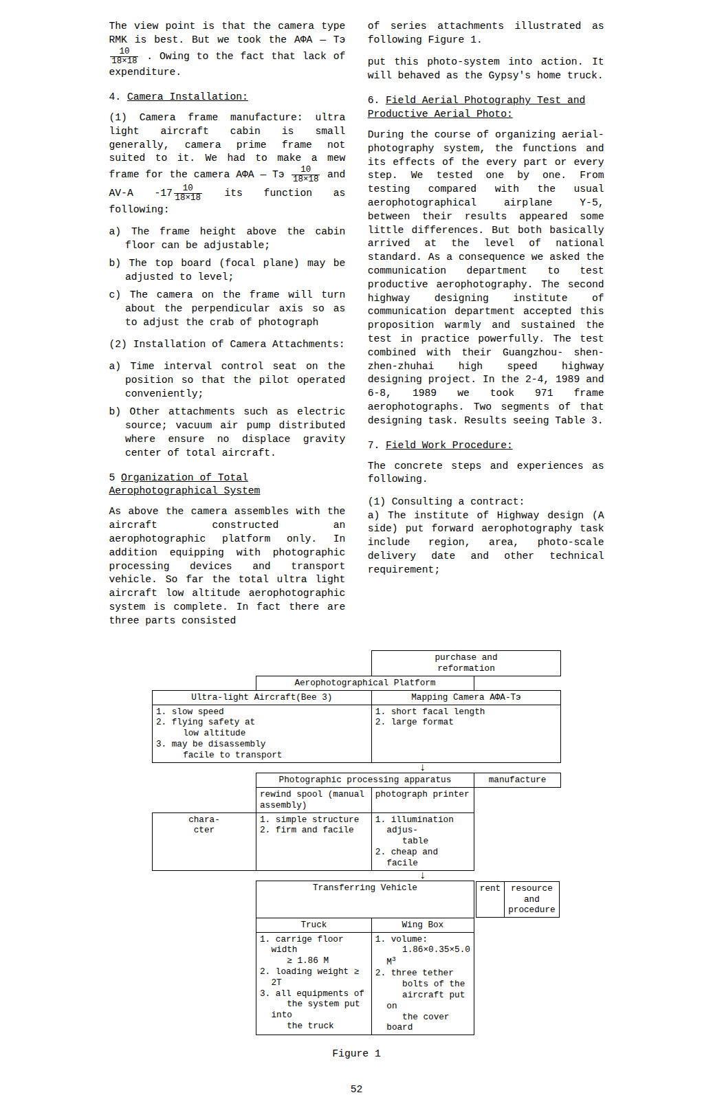The view point is that the camera type RMK is best. But we took the AΦA — Tэ 1018×18 . Owing to the fact that lack of expenditure.
4. Camera Installation:
(1) Camera frame manufacture: ultra light aircraft cabin is small generally, camera prime frame not suited to it. We had to make a mew frame for the camera AΦA — Tэ 1018×18 and AV-A -171018×18 its function as following:
a) The frame height above the cabin floor can be adjustable;
b) The top board (focal plane) may be adjusted to level;
c) The camera on the frame will turn about the perpendicular axis so as to adjust the crab of photograph
(2) Installation of Camera Attachments:
a) Time interval control seat on the position so that the pilot operated conveniently;
b) Other attachments such as electric source; vacuum air pump distributed where ensure no displace gravity center of total aircraft.
5 Organization of Total Aerophotographical System
As above the camera assembles with the aircraft constructed an aerophotographic platform only. In addition equipping with photographic processing devices and transport vehicle. So far the total ultra light aircraft low altitude aerophotographic system is complete. In fact there are three parts consisted
of series attachments illustrated as following Figure 1.
put this photo-system into action. It will behaved as the Gypsy's home truck.
6. Field Aerial Photography Test and Productive Aerial Photo:
During the course of organizing aerial-photography system, the functions and its effects of the every part or every step. We tested one by one. From testing compared with the usual aerophotographical airplane Y-5, between their results appeared some little differences. But both basically arrived at the level of national standard. As a consequence we asked the communication department to test productive aerophotography. The second highway designing institute of communication department accepted this proposition warmly and sustained the test in practice powerfully. The test combined with their Guangzhou- shen-zhen-zhuhai high speed highway designing project. In the 2-4, 1989 and 6-8, 1989 we took 971 frame aerophotographs. Two segments of that designing task. Results seeing Table 3.
7. Field Work Procedure:
The concrete steps and experiences as following.
(1) Consulting a contract:
a) The institute of Highway design (A side) put forward aerophotography task include region, area, photo-scale delivery date and other technical requirement;
| | | purchase and reformation |
| | Aerophotographical Platform | |
| Ultra-light Aircraft(Bee 3) | Mapping Camera AΦA-Tэ |
| 1. slow speed 2. flying safety at low altitude 3. may be disassembly facile to transport | 1. short facal length 2. large format |
| | | ↓ | |
| | Photographic processing apparatus | manufacture |
| | rewind spool (manual assembly) | photograph printer | |
| chara- cter | 1. simple structure 2. firm and facile | 1. illumination adjus- table 2. cheap and facile | |
| | | ↓ | |
| | Transferring Vehicle | / rent / resource and procedure / |
| | Truck | Wing Box | |
| | 1. carrige floor width ≥ 1.86 M 2. loading weight ≥ 2T 3. all equipments of the system put into the truck | 1. volume: 1.86×0.35×5.0 M 3 2. three tether bolts of the aircraft put on the cover board | |
Figure 1
52